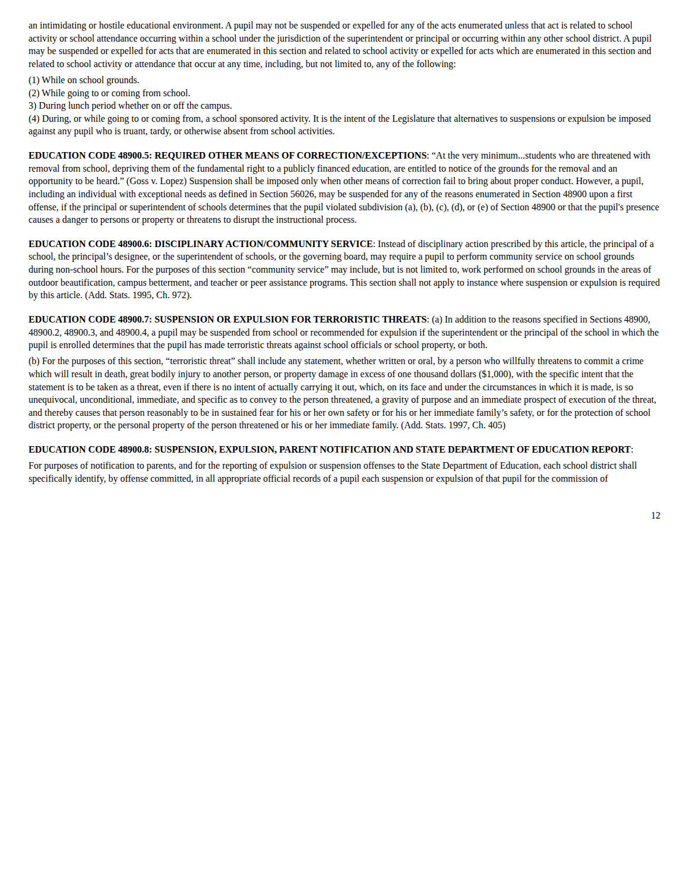an intimidating or hostile educational environment. A pupil may not be suspended or expelled for any of the acts enumerated unless that act is related to school activity or school attendance occurring within a school under the jurisdiction of the superintendent or principal or occurring within any other school district. A pupil may be suspended or expelled for acts that are enumerated in this section and related to school activity or expelled for acts which are enumerated in this section and related to school activity or attendance that occur at any time, including, but not limited to, any of the following:
(1) While on school grounds.
(2) While going to or coming from school.
3) During lunch period whether on or off the campus.
(4) During, or while going to or coming from, a school sponsored activity. It is the intent of the Legislature that alternatives to suspensions or expulsion be imposed against any pupil who is truant, tardy, or otherwise absent from school activities.
EDUCATION CODE 48900.5: REQUIRED OTHER MEANS OF CORRECTION/EXCEPTIONS: “At the very minimum...students who are threatened with removal from school, depriving them of the fundamental right to a publicly financed education, are entitled to notice of the grounds for the removal and an opportunity to be heard.” (Goss v. Lopez) Suspension shall be imposed only when other means of correction fail to bring about proper conduct. However, a pupil, including an individual with exceptional needs as defined in Section 56026, may be suspended for any of the reasons enumerated in Section 48900 upon a first offense, if the principal or superintendent of schools determines that the pupil violated subdivision (a), (b), (c), (d), or (e) of Section 48900 or that the pupil's presence causes a danger to persons or property or threatens to disrupt the instructional process.
EDUCATION CODE 48900.6: DISCIPLINARY ACTION/COMMUNITY SERVICE: Instead of disciplinary action prescribed by this article, the principal of a school, the principal’s designee, or the superintendent of schools, or the governing board, may require a pupil to perform community service on school grounds during non-school hours. For the purposes of this section “community service” may include, but is not limited to, work performed on school grounds in the areas of outdoor beautification, campus betterment, and teacher or peer assistance programs. This section shall not apply to instance where suspension or expulsion is required by this article. (Add. Stats. 1995, Ch. 972).
EDUCATION CODE 48900.7: SUSPENSION OR EXPULSION FOR TERRORISTIC THREATS: (a) In addition to the reasons specified in Sections 48900, 48900.2, 48900.3, and 48900.4, a pupil may be suspended from school or recommended for expulsion if the superintendent or the principal of the school in which the pupil is enrolled determines that the pupil has made terroristic threats against school officials or school property, or both.
(b) For the purposes of this section, “terroristic threat” shall include any statement, whether written or oral, by a person who willfully threatens to commit a crime which will result in death, great bodily injury to another person, or property damage in excess of one thousand dollars ($1,000), with the specific intent that the statement is to be taken as a threat, even if there is no intent of actually carrying it out, which, on its face and under the circumstances in which it is made, is so unequivocal, unconditional, immediate, and specific as to convey to the person threatened, a gravity of purpose and an immediate prospect of execution of the threat, and thereby causes that person reasonably to be in sustained fear for his or her own safety or for his or her immediate family’s safety, or for the protection of school district property, or the personal property of the person threatened or his or her immediate family. (Add. Stats. 1997, Ch. 405)
EDUCATION CODE 48900.8: SUSPENSION, EXPULSION, PARENT NOTIFICATION AND STATE DEPARTMENT OF EDUCATION REPORT:
For purposes of notification to parents, and for the reporting of expulsion or suspension offenses to the State Department of Education, each school district shall specifically identify, by offense committed, in all appropriate official records of a pupil each suspension or expulsion of that pupil for the commission of
12